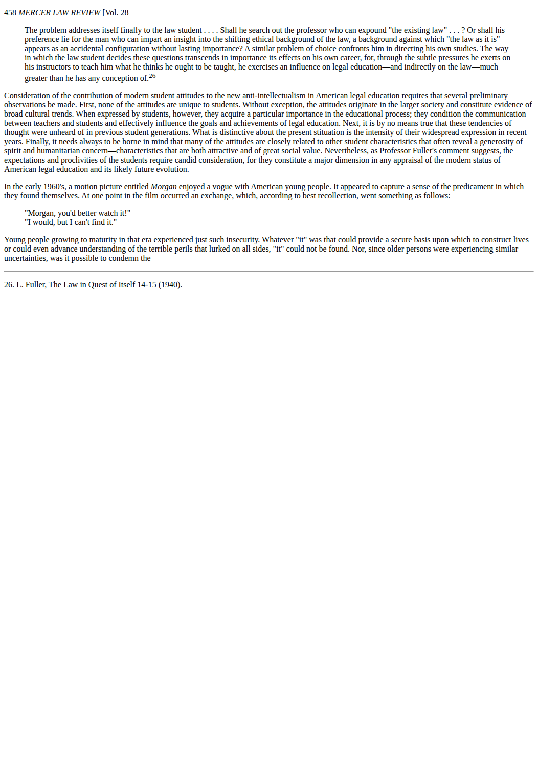458 MERCER LAW REVIEW [Vol. 28
The problem addresses itself finally to the law student . . . . Shall he search out the professor who can expound "the existing law" . . . ? Or shall his preference lie for the man who can impart an insight into the shifting ethical background of the law, a background against which "the law as it is" appears as an accidental configuration without lasting importance? A similar problem of choice confronts him in directing his own studies. The way in which the law student decides these questions transcends in importance its effects on his own career, for, through the subtle pressures he exerts on his instructors to teach him what he thinks he ought to be taught, he exercises an influence on legal education—and indirectly on the law—much greater than he has any conception of.26
Consideration of the contribution of modern student attitudes to the new anti-intellectualism in American legal education requires that several preliminary observations be made. First, none of the attitudes are unique to students. Without exception, the attitudes originate in the larger society and constitute evidence of broad cultural trends. When expressed by students, however, they acquire a particular importance in the educational process; they condition the communication between teachers and students and effectively influence the goals and achievements of legal education. Next, it is by no means true that these tendencies of thought were unheard of in previous student generations. What is distinctive about the present stituation is the intensity of their widespread expression in recent years. Finally, it needs always to be borne in mind that many of the attitudes are closely related to other student characteristics that often reveal a generosity of spirit and humanitarian concern—characteristics that are both attractive and of great social value. Nevertheless, as Professor Fuller's comment suggests, the expectations and proclivities of the students require candid consideration, for they constitute a major dimension in any appraisal of the modern status of American legal education and its likely future evolution.
In the early 1960's, a motion picture entitled Morgan enjoyed a vogue with American young people. It appeared to capture a sense of the predicament in which they found themselves. At one point in the film occurred an exchange, which, according to best recollection, went something as follows:
"Morgan, you'd better watch it!"
"I would, but I can't find it."
Young people growing to maturity in that era experienced just such insecurity. Whatever "it" was that could provide a secure basis upon which to construct lives or could even advance understanding of the terrible perils that lurked on all sides, "it" could not be found. Nor, since older persons were experiencing similar uncertainties, was it possible to condemn the
26. L. Fuller, The Law in Quest of Itself 14-15 (1940).